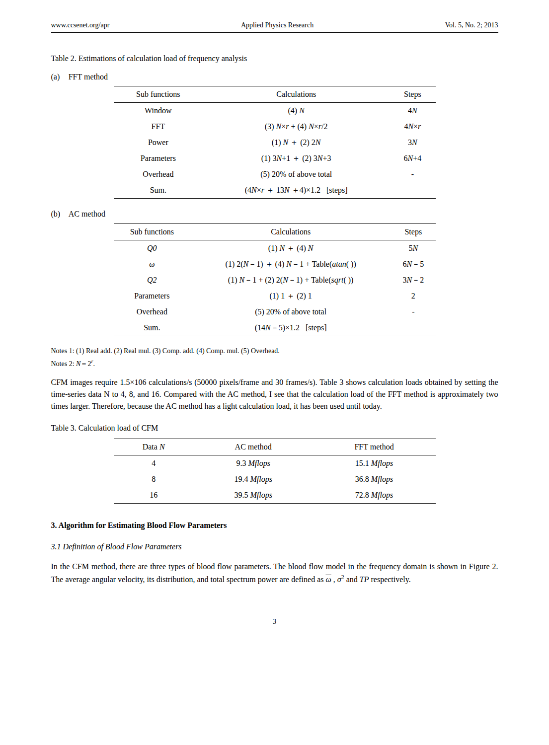www.ccsenet.org/apr
Applied Physics Research
Vol. 5, No. 2; 2013
Table 2. Estimations of calculation load of frequency analysis
(a) FFT method
| Sub functions | Calculations | Steps |
| --- | --- | --- |
| Window | (4) N | 4 N |
| FFT | (3) N × r + (4) N × r /2 | 4 N × r |
| Power | (1) N ＋ (2) 2 N | 3 N |
| Parameters | (1) 3 N +1 ＋ (2) 3 N +3 | 6 N +4 |
| Overhead | (5) 20% of above total | - |
| Sum. | (4 N × r ＋ 13 N ＋4)×1.2 [steps] | |
(b) AC method
| Sub functions | Calculations | Steps |
| --- | --- | --- |
| Q0 | (1) N ＋ (4) N | 5 N |
| ω | (1) 2( N －1) ＋ (4) N －1 + Table( atan ( )) | 6 N －5 |
| Q2 | (1) N －1 + (2) 2( N －1) + Table( sqrt ( )) | 3 N －2 |
| Parameters | (1) 1 ＋ (2) 1 | 2 |
| Overhead | (5) 20% of above total | - |
| Sum. | (14 N －5)×1.2 [steps] | |
Notes 1: (1) Real add. (2) Real mul. (3) Comp. add. (4) Comp. mul. (5) Overhead.
Notes 2: N＝2r.
CFM images require 1.5×106 calculations/s (50000 pixels/frame and 30 frames/s). Table 3 shows calculation loads obtained by setting the time-series data N to 4, 8, and 16. Compared with the AC method, I see that the calculation load of the FFT method is approximately two times larger. Therefore, because the AC method has a light calculation load, it has been used until today.
Table 3. Calculation load of CFM
| Data N | AC method | FFT method |
| --- | --- | --- |
| 4 | 9.3 Mflops | 15.1 Mflops |
| 8 | 19.4 Mflops | 36.8 Mflops |
| 16 | 39.5 Mflops | 72.8 Mflops |
3. Algorithm for Estimating Blood Flow Parameters
3.1 Definition of Blood Flow Parameters
In the CFM method, there are three types of blood flow parameters. The blood flow model in the frequency domain is shown in Figure 2. The average angular velocity, its distribution, and total spectrum power are defined as ω , σ2 and TP respectively.
3